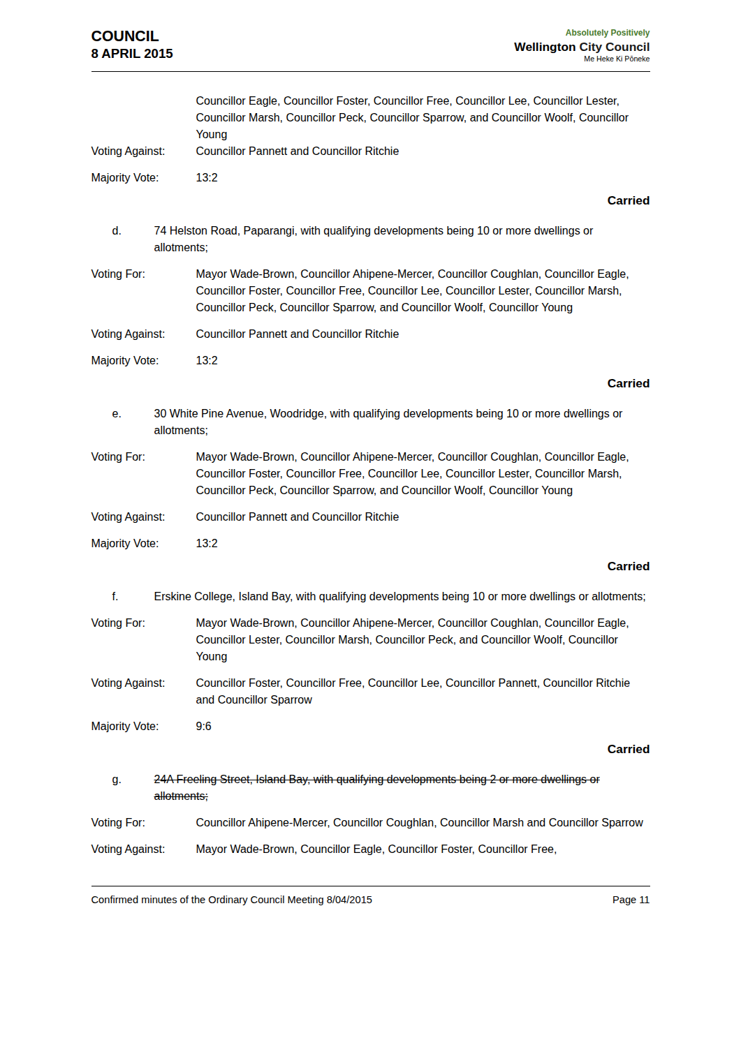COUNCIL
8 APRIL 2015
Absolutely Positively
Wellington City Council
Me Heke Ki Pōneke
Councillor Eagle, Councillor Foster, Councillor Free, Councillor Lee, Councillor Lester, Councillor Marsh, Councillor Peck, Councillor Sparrow, and Councillor Woolf, Councillor Young
Voting Against:
Councillor Pannett and Councillor Ritchie
Majority Vote:
13:2
Carried
d.
74 Helston Road, Paparangi, with qualifying developments being 10 or more dwellings or allotments;
Voting For:
Mayor Wade-Brown, Councillor Ahipene-Mercer, Councillor Coughlan, Councillor Eagle, Councillor Foster, Councillor Free, Councillor Lee, Councillor Lester, Councillor Marsh, Councillor Peck, Councillor Sparrow, and Councillor Woolf, Councillor Young
Voting Against:
Councillor Pannett and Councillor Ritchie
Majority Vote:
13:2
Carried
e.
30 White Pine Avenue, Woodridge, with qualifying developments being 10 or more dwellings or allotments;
Voting For:
Mayor Wade-Brown, Councillor Ahipene-Mercer, Councillor Coughlan, Councillor Eagle, Councillor Foster, Councillor Free, Councillor Lee, Councillor Lester, Councillor Marsh, Councillor Peck, Councillor Sparrow, and Councillor Woolf, Councillor Young
Voting Against:
Councillor Pannett and Councillor Ritchie
Majority Vote:
13:2
Carried
f.
Erskine College, Island Bay, with qualifying developments being 10 or more dwellings or allotments;
Voting For:
Mayor Wade-Brown, Councillor Ahipene-Mercer, Councillor Coughlan, Councillor Eagle, Councillor Lester, Councillor Marsh, Councillor Peck, and Councillor Woolf, Councillor Young
Voting Against:
Councillor Foster, Councillor Free, Councillor Lee, Councillor Pannett, Councillor Ritchie and Councillor Sparrow
Majority Vote:
9:6
Carried
g.
24A Freeling Street, Island Bay, with qualifying developments being 2 or more dwellings or allotments;
Voting For:
Councillor Ahipene-Mercer, Councillor Coughlan, Councillor Marsh and Councillor Sparrow
Voting Against:
Mayor Wade-Brown, Councillor Eagle, Councillor Foster, Councillor Free,
Confirmed minutes of the Ordinary Council Meeting 8/04/2015
Page 11